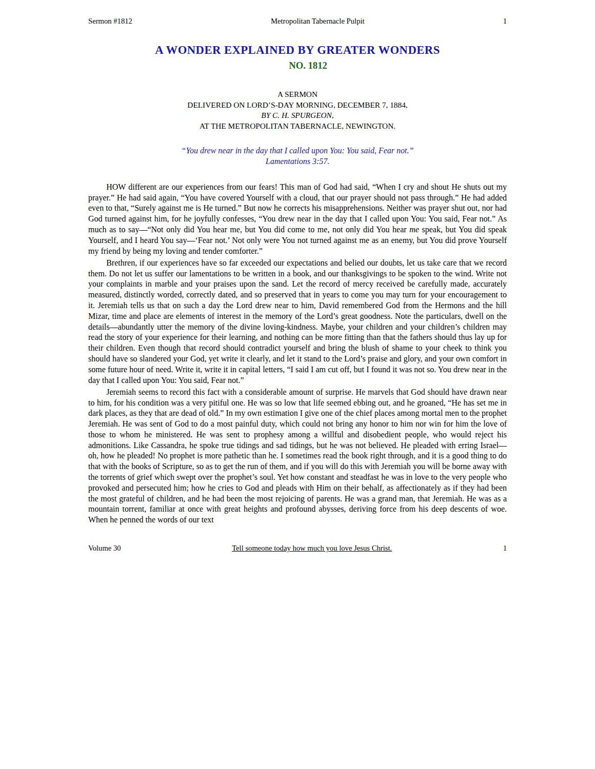Sermon #1812 Metropolitan Tabernacle Pulpit 1
A WONDER EXPLAINED BY GREATER WONDERS
NO. 1812
A SERMON DELIVERED ON LORD’S-DAY MORNING, DECEMBER 7, 1884, BY C. H. SPURGEON, AT THE METROPOLITAN TABERNACLE, NEWINGTON.
“You drew near in the day that I called upon You: You said, Fear not.” Lamentations 3:57.
HOW different are our experiences from our fears! This man of God had said, “When I cry and shout He shuts out my prayer.” He had said again, “You have covered Yourself with a cloud, that our prayer should not pass through.” He had added even to that, “Surely against me is He turned.” But now he corrects his misapprehensions. Neither was prayer shut out, nor had God turned against him, for he joyfully confesses, “You drew near in the day that I called upon You: You said, Fear not.” As much as to say—“Not only did You hear me, but You did come to me, not only did You hear me speak, but You did speak Yourself, and I heard You say—‘Fear not.’ Not only were You not turned against me as an enemy, but You did prove Yourself my friend by being my loving and tender comforter.”
Brethren, if our experiences have so far exceeded our expectations and belied our doubts, let us take care that we record them. Do not let us suffer our lamentations to be written in a book, and our thanksgivings to be spoken to the wind. Write not your complaints in marble and your praises upon the sand. Let the record of mercy received be carefully made, accurately measured, distinctly worded, correctly dated, and so preserved that in years to come you may turn for your encouragement to it. Jeremiah tells us that on such a day the Lord drew near to him, David remembered God from the Hermons and the hill Mizar, time and place are elements of interest in the memory of the Lord’s great goodness. Note the particulars, dwell on the details—abundantly utter the memory of the divine loving-kindness. Maybe, your children and your children’s children may read the story of your experience for their learning, and nothing can be more fitting than that the fathers should thus lay up for their children. Even though that record should contradict yourself and bring the blush of shame to your cheek to think you should have so slandered your God, yet write it clearly, and let it stand to the Lord’s praise and glory, and your own comfort in some future hour of need. Write it, write it in capital letters, “I said I am cut off, but I found it was not so. You drew near in the day that I called upon You: You said, Fear not.”
Jeremiah seems to record this fact with a considerable amount of surprise. He marvels that God should have drawn near to him, for his condition was a very pitiful one. He was so low that life seemed ebbing out, and he groaned, “He has set me in dark places, as they that are dead of old.” In my own estimation I give one of the chief places among mortal men to the prophet Jeremiah. He was sent of God to do a most painful duty, which could not bring any honor to him nor win for him the love of those to whom he ministered. He was sent to prophesy among a willful and disobedient people, who would reject his admonitions. Like Cassandra, he spoke true tidings and sad tidings, but he was not believed. He pleaded with erring Israel—oh, how he pleaded! No prophet is more pathetic than he. I sometimes read the book right through, and it is a good thing to do that with the books of Scripture, so as to get the run of them, and if you will do this with Jeremiah you will be borne away with the torrents of grief which swept over the prophet’s soul. Yet how constant and steadfast he was in love to the very people who provoked and persecuted him; how he cries to God and pleads with Him on their behalf, as affectionately as if they had been the most grateful of children, and he had been the most rejoicing of parents. He was a grand man, that Jeremiah. He was as a mountain torrent, familiar at once with great heights and profound abysses, deriving force from his deep descents of woe. When he penned the words of our text
Volume 30 Tell someone today how much you love Jesus Christ. 1